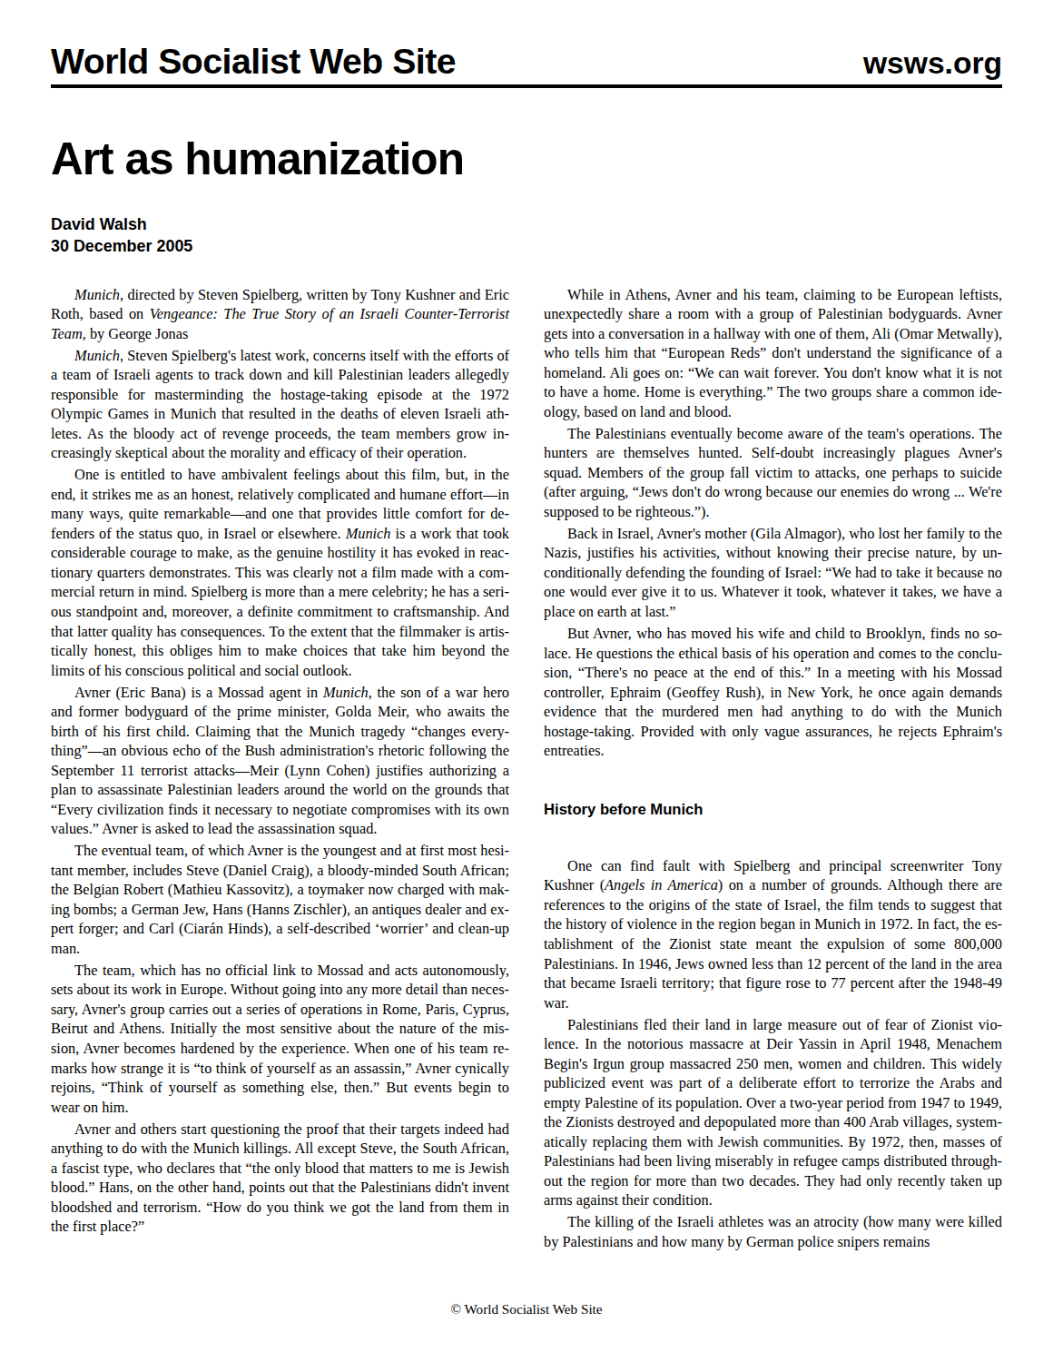World Socialist Web Site
wsws.org
Art as humanization
David Walsh 30 December 2005
Munich, directed by Steven Spielberg, written by Tony Kushner and Eric Roth, based on Vengeance: The True Story of an Israeli Counter-Terrorist Team, by George Jonas
Munich, Steven Spielberg's latest work, concerns itself with the efforts of a team of Israeli agents to track down and kill Palestinian leaders allegedly responsible for masterminding the hostage-taking episode at the 1972 Olympic Games in Munich that resulted in the deaths of eleven Israeli athletes. As the bloody act of revenge proceeds, the team members grow increasingly skeptical about the morality and efficacy of their operation.
One is entitled to have ambivalent feelings about this film, but, in the end, it strikes me as an honest, relatively complicated and humane effort—in many ways, quite remarkable—and one that provides little comfort for defenders of the status quo, in Israel or elsewhere. Munich is a work that took considerable courage to make, as the genuine hostility it has evoked in reactionary quarters demonstrates. This was clearly not a film made with a commercial return in mind. Spielberg is more than a mere celebrity; he has a serious standpoint and, moreover, a definite commitment to craftsmanship. And that latter quality has consequences. To the extent that the filmmaker is artistically honest, this obliges him to make choices that take him beyond the limits of his conscious political and social outlook.
Avner (Eric Bana) is a Mossad agent in Munich, the son of a war hero and former bodyguard of the prime minister, Golda Meir, who awaits the birth of his first child. Claiming that the Munich tragedy “changes everything”—an obvious echo of the Bush administration's rhetoric following the September 11 terrorist attacks—Meir (Lynn Cohen) justifies authorizing a plan to assassinate Palestinian leaders around the world on the grounds that “Every civilization finds it necessary to negotiate compromises with its own values.” Avner is asked to lead the assassination squad.
The eventual team, of which Avner is the youngest and at first most hesitant member, includes Steve (Daniel Craig), a bloody-minded South African; the Belgian Robert (Mathieu Kassovitz), a toymaker now charged with making bombs; a German Jew, Hans (Hanns Zischler), an antiques dealer and expert forger; and Carl (Ciarán Hinds), a self-described ‘worrier’ and clean-up man.
The team, which has no official link to Mossad and acts autonomously, sets about its work in Europe. Without going into any more detail than necessary, Avner's group carries out a series of operations in Rome, Paris, Cyprus, Beirut and Athens. Initially the most sensitive about the nature of the mission, Avner becomes hardened by the experience. When one of his team remarks how strange it is “to think of yourself as an assassin,” Avner cynically rejoins, “Think of yourself as something else, then.” But events begin to wear on him.
Avner and others start questioning the proof that their targets indeed had anything to do with the Munich killings. All except Steve, the South African, a fascist type, who declares that “the only blood that matters to me is Jewish blood.” Hans, on the other hand, points out that the Palestinians didn't invent bloodshed and terrorism. “How do you think we got the land from them in the first place?”
While in Athens, Avner and his team, claiming to be European leftists, unexpectedly share a room with a group of Palestinian bodyguards. Avner gets into a conversation in a hallway with one of them, Ali (Omar Metwally), who tells him that “European Reds” don't understand the significance of a homeland. Ali goes on: “We can wait forever. You don't know what it is not to have a home. Home is everything.” The two groups share a common ideology, based on land and blood.
The Palestinians eventually become aware of the team's operations. The hunters are themselves hunted. Self-doubt increasingly plagues Avner's squad. Members of the group fall victim to attacks, one perhaps to suicide (after arguing, “Jews don't do wrong because our enemies do wrong ... We're supposed to be righteous.”).
Back in Israel, Avner's mother (Gila Almagor), who lost her family to the Nazis, justifies his activities, without knowing their precise nature, by unconditionally defending the founding of Israel: “We had to take it because no one would ever give it to us. Whatever it took, whatever it takes, we have a place on earth at last.”
But Avner, who has moved his wife and child to Brooklyn, finds no solace. He questions the ethical basis of his operation and comes to the conclusion, “There's no peace at the end of this.” In a meeting with his Mossad controller, Ephraim (Geoffey Rush), in New York, he once again demands evidence that the murdered men had anything to do with the Munich hostage-taking. Provided with only vague assurances, he rejects Ephraim's entreaties.
History before Munich
One can find fault with Spielberg and principal screenwriter Tony Kushner (Angels in America) on a number of grounds. Although there are references to the origins of the state of Israel, the film tends to suggest that the history of violence in the region began in Munich in 1972. In fact, the establishment of the Zionist state meant the expulsion of some 800,000 Palestinians. In 1946, Jews owned less than 12 percent of the land in the area that became Israeli territory; that figure rose to 77 percent after the 1948-49 war.
Palestinians fled their land in large measure out of fear of Zionist violence. In the notorious massacre at Deir Yassin in April 1948, Menachem Begin's Irgun group massacred 250 men, women and children. This widely publicized event was part of a deliberate effort to terrorize the Arabs and empty Palestine of its population. Over a two-year period from 1947 to 1949, the Zionists destroyed and depopulated more than 400 Arab villages, systematically replacing them with Jewish communities. By 1972, then, masses of Palestinians had been living miserably in refugee camps distributed throughout the region for more than two decades. They had only recently taken up arms against their condition.
The killing of the Israeli athletes was an atrocity (how many were killed by Palestinians and how many by German police snipers remains
© World Socialist Web Site